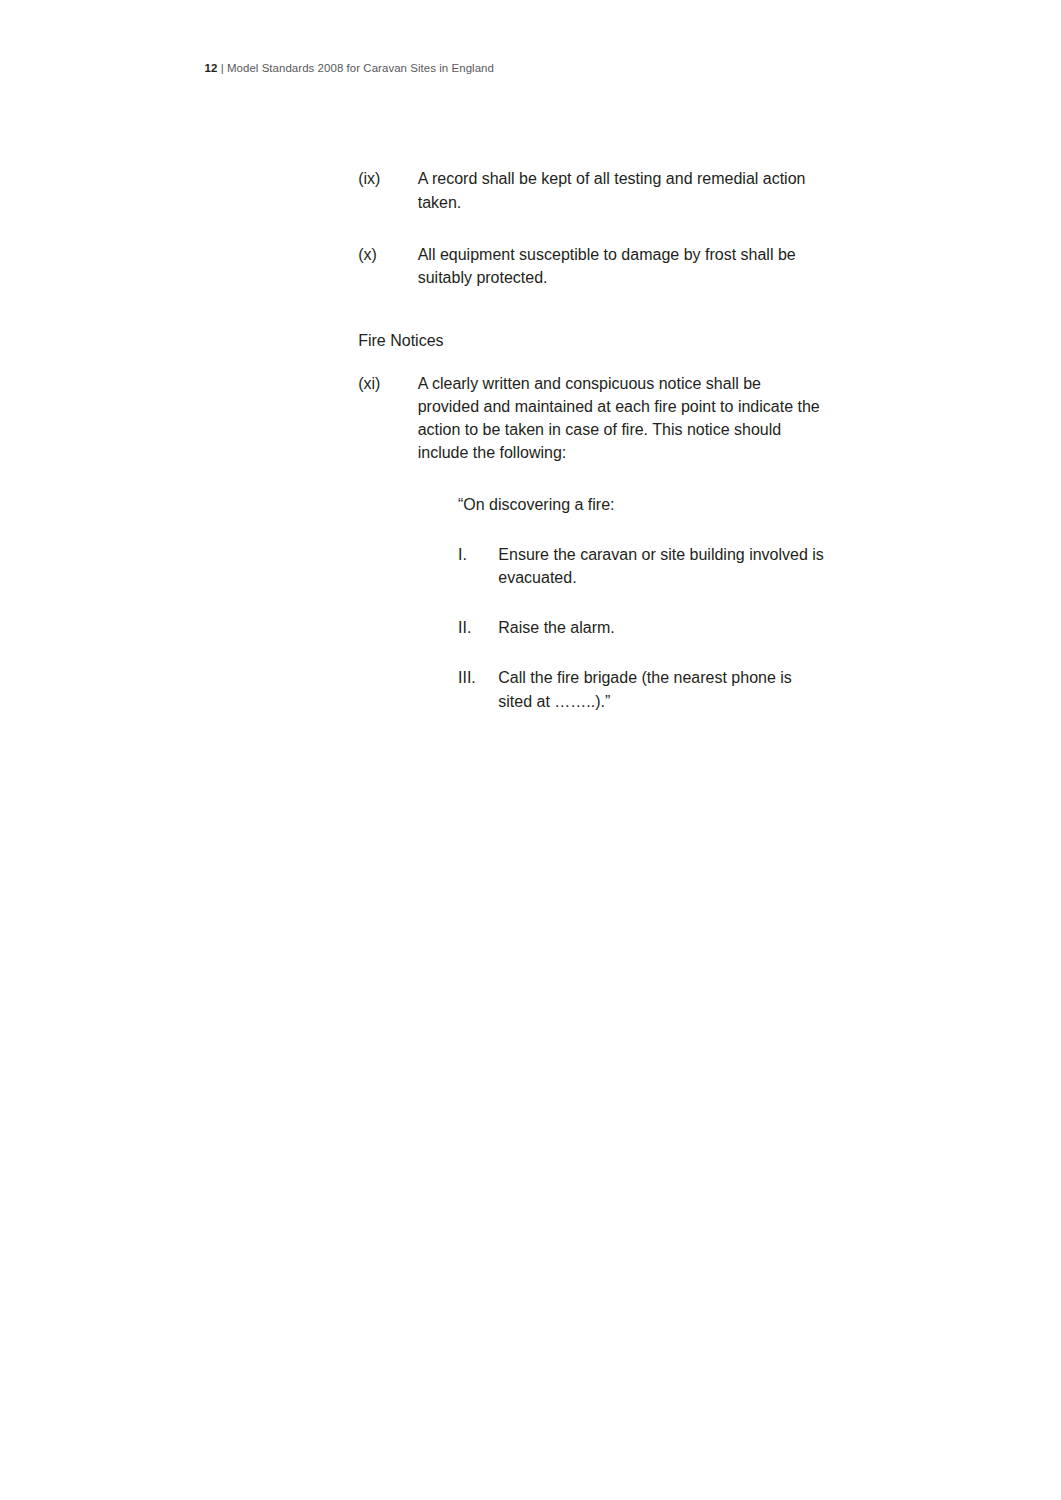12 | Model Standards 2008 for Caravan Sites in England
(ix)
A record shall be kept of all testing and remedial action taken.
(x)
All equipment susceptible to damage by frost shall be suitably protected.
Fire Notices
(xi)
A clearly written and conspicuous notice shall be provided and maintained at each fire point to indicate the action to be taken in case of fire. This notice should include the following:
“On discovering a fire:
I.
Ensure the caravan or site building involved is evacuated.
II.
Raise the alarm.
III.
Call the fire brigade (the nearest phone is sited at ……..).”